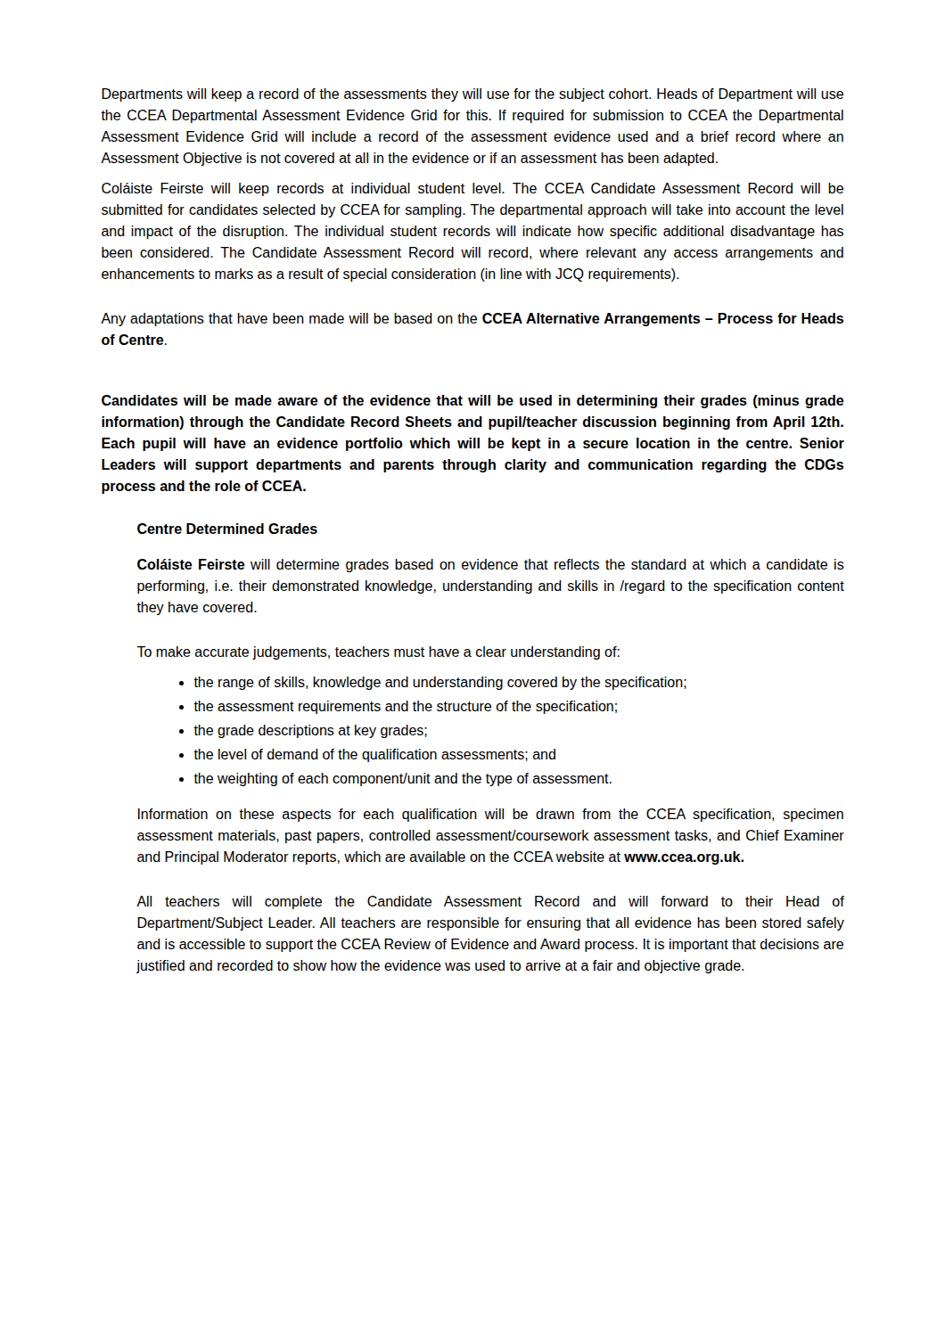Departments will keep a record of the assessments they will use for the subject cohort. Heads of Department will use the CCEA Departmental Assessment Evidence Grid for this. If required for submission to CCEA the Departmental Assessment Evidence Grid will include a record of the assessment evidence used and a brief record where an Assessment Objective is not covered at all in the evidence or if an assessment has been adapted.
Coláiste Feirste will keep records at individual student level. The CCEA Candidate Assessment Record will be submitted for candidates selected by CCEA for sampling. The departmental approach will take into account the level and impact of the disruption. The individual student records will indicate how specific additional disadvantage has been considered. The Candidate Assessment Record will record, where relevant any access arrangements and enhancements to marks as a result of special consideration (in line with JCQ requirements).
Any adaptations that have been made will be based on the CCEA Alternative Arrangements – Process for Heads of Centre.
Candidates will be made aware of the evidence that will be used in determining their grades (minus grade information) through the Candidate Record Sheets and pupil/teacher discussion beginning from April 12th. Each pupil will have an evidence portfolio which will be kept in a secure location in the centre. Senior Leaders will support departments and parents through clarity and communication regarding the CDGs process and the role of CCEA.
Centre Determined Grades
Coláiste Feirste will determine grades based on evidence that reflects the standard at which a candidate is performing, i.e. their demonstrated knowledge, understanding and skills in /regard to the specification content they have covered.
To make accurate judgements, teachers must have a clear understanding of:
the range of skills, knowledge and understanding covered by the specification;
the assessment requirements and the structure of the specification;
the grade descriptions at key grades;
the level of demand of the qualification assessments; and
the weighting of each component/unit and the type of assessment.
Information on these aspects for each qualification will be drawn from the CCEA specification, specimen assessment materials, past papers, controlled assessment/coursework assessment tasks, and Chief Examiner and Principal Moderator reports, which are available on the CCEA website at www.ccea.org.uk.
All teachers will complete the Candidate Assessment Record and will forward to their Head of Department/Subject Leader. All teachers are responsible for ensuring that all evidence has been stored safely and is accessible to support the CCEA Review of Evidence and Award process. It is important that decisions are justified and recorded to show how the evidence was used to arrive at a fair and objective grade.